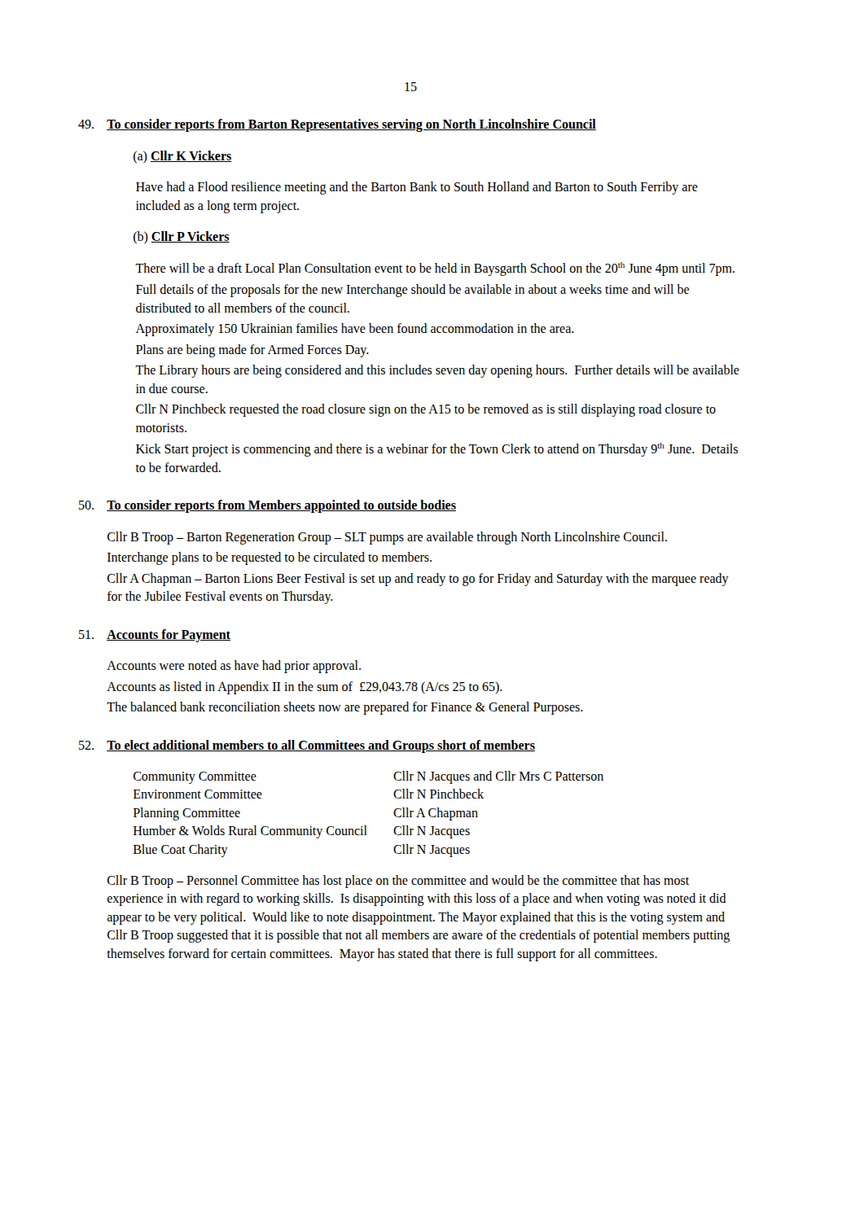15
49. To consider reports from Barton Representatives serving on North Lincolnshire Council
(a) Cllr K Vickers
Have had a Flood resilience meeting and the Barton Bank to South Holland and Barton to South Ferriby are included as a long term project.
(b) Cllr P Vickers
There will be a draft Local Plan Consultation event to be held in Baysgarth School on the 20th June 4pm until 7pm.
Full details of the proposals for the new Interchange should be available in about a weeks time and will be distributed to all members of the council.
Approximately 150 Ukrainian families have been found accommodation in the area.
Plans are being made for Armed Forces Day.
The Library hours are being considered and this includes seven day opening hours. Further details will be available in due course.
Cllr N Pinchbeck requested the road closure sign on the A15 to be removed as is still displaying road closure to motorists.
Kick Start project is commencing and there is a webinar for the Town Clerk to attend on Thursday 9th June. Details to be forwarded.
50. To consider reports from Members appointed to outside bodies
Cllr B Troop – Barton Regeneration Group – SLT pumps are available through North Lincolnshire Council.
Interchange plans to be requested to be circulated to members.
Cllr A Chapman – Barton Lions Beer Festival is set up and ready to go for Friday and Saturday with the marquee ready for the Jubilee Festival events on Thursday.
51. Accounts for Payment
Accounts were noted as have had prior approval.
Accounts as listed in Appendix II in the sum of £29,043.78 (A/cs 25 to 65).
The balanced bank reconciliation sheets now are prepared for Finance & General Purposes.
52. To elect additional members to all Committees and Groups short of members
| Community Committee | Cllr N Jacques and Cllr Mrs C Patterson |
| Environment Committee | Cllr N Pinchbeck |
| Planning Committee | Cllr A Chapman |
| Humber & Wolds Rural Community Council | Cllr N Jacques |
| Blue Coat Charity | Cllr N Jacques |
Cllr B Troop – Personnel Committee has lost place on the committee and would be the committee that has most experience in with regard to working skills. Is disappointing with this loss of a place and when voting was noted it did appear to be very political. Would like to note disappointment. The Mayor explained that this is the voting system and Cllr B Troop suggested that it is possible that not all members are aware of the credentials of potential members putting themselves forward for certain committees. Mayor has stated that there is full support for all committees.